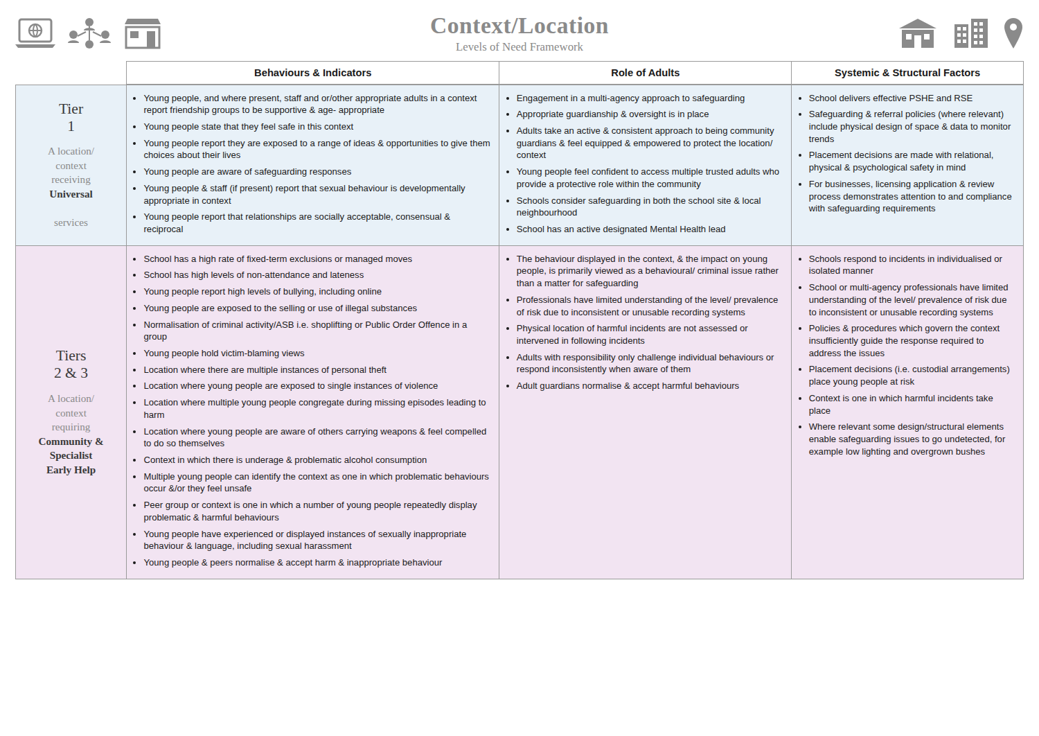Context/Location
Levels of Need Framework
Context/Location Levels of Need Framework
| | Behaviours & Indicators | Role of Adults | Systemic & Structural Factors |
| --- | --- | --- | --- |
| Tier 1 A location/ context receiving Universal services | Young people, and where present, staff and or/other appropriate adults in a context report friendship groups to be supportive & age- appropriate Young people state that they feel safe in this context Young people report they are exposed to a range of ideas & opportunities to give them choices about their lives Young people are aware of safeguarding responses Young people & staff (if present) report that sexual behaviour is developmentally appropriate in context Young people report that relationships are socially acceptable, consensual & reciprocal | Engagement in a multi-agency approach to safeguarding Appropriate guardianship & oversight is in place Adults take an active & consistent approach to being community guardians & feel equipped & empowered to protect the location/ context Young people feel confident to access multiple trusted adults who provide a protective role within the community Schools consider safeguarding in both the school site & local neighbourhood School has an active designated Mental Health lead | School delivers effective PSHE and RSE Safeguarding & referral policies (where relevant) include physical design of space & data to monitor trends Placement decisions are made with relational, physical & psychological safety in mind For businesses, licensing application & review process demonstrates attention to and compliance with safeguarding requirements |
| Tiers 2 & 3 A location/ context requiring Community & Specialist Early Help | School has a high rate of fixed-term exclusions or managed moves School has high levels of non-attendance and lateness Young people report high levels of bullying, including online Young people are exposed to the selling or use of illegal substances Normalisation of criminal activity/ASB i.e. shoplifting or Public Order Offence in a group Young people hold victim-blaming views Location where there are multiple instances of personal theft Location where young people are exposed to single instances of violence Location where multiple young people congregate during missing episodes leading to harm Location where young people are aware of others carrying weapons & feel compelled to do so themselves Context in which there is underage & problematic alcohol consumption Multiple young people can identify the context as one in which problematic behaviours occur &/or they feel unsafe Peer group or context is one in which a number of young people repeatedly display problematic & harmful behaviours Young people have experienced or displayed instances of sexually inappropriate behaviour & language, including sexual harassment Young people & peers normalise & accept harm & inappropriate behaviour | The behaviour displayed in the context, & the impact on young people, is primarily viewed as a behavioural/ criminal issue rather than a matter for safeguarding Professionals have limited understanding of the level/ prevalence of risk due to inconsistent or unusable recording systems Physical location of harmful incidents are not assessed or intervened in following incidents Adults with responsibility only challenge individual behaviours or respond inconsistently when aware of them Adult guardians normalise & accept harmful behaviours | Schools respond to incidents in individualised or isolated manner School or multi-agency professionals have limited understanding of the level/ prevalence of risk due to inconsistent or unusable recording systems Policies & procedures which govern the context insufficiently guide the response required to address the issues Placement decisions (i.e. custodial arrangements) place young people at risk Context is one in which harmful incidents take place Where relevant some design/structural elements enable safeguarding issues to go undetected, for example low lighting and overgrown bushes |